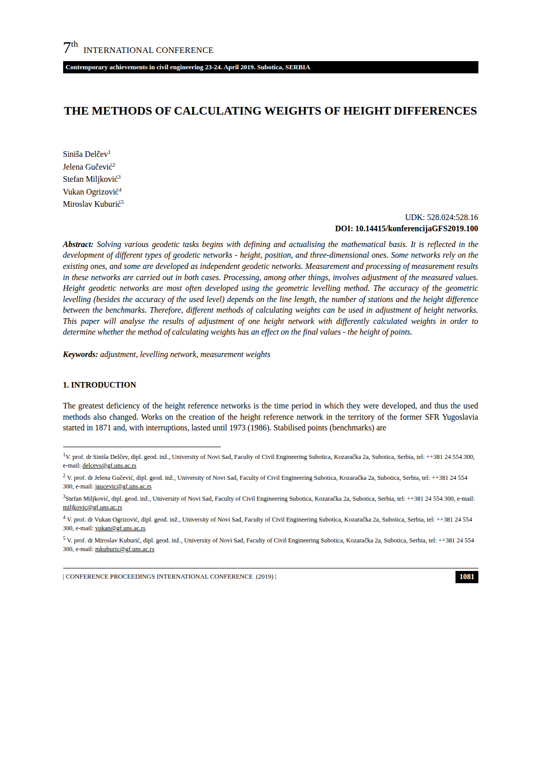7th INTERNATIONAL CONFERENCE
Contemporary achievements in civil engineering 23-24. April 2019. Subotica, SERBIA
The Methods of Calculating Weights of Height Differences
Siniša Delčev1
Jelena Gučević2
Stefan Miljković3
Vukan Ogrizović4
Miroslav Kuburić5
UDK: 528.024:528.16
DOI: 10.14415/konferencijaGFS2019.100
Abstract: Solving various geodetic tasks begins with defining and actualising the mathematical basis. It is reflected in the development of different types of geodetic networks - height, position, and three-dimensional ones. Some networks rely on the existing ones, and some are developed as independent geodetic networks. Measurement and processing of measurement results in these networks are carried out in both cases. Processing, among other things, involves adjustment of the measured values. Height geodetic networks are most often developed using the geometric levelling method. The accuracy of the geometric levelling (besides the accuracy of the used level) depends on the line length, the number of stations and the height difference between the benchmarks. Therefore, different methods of calculating weights can be used in adjustment of height networks. This paper will analyse the results of adjustment of one height network with differently calculated weights in order to determine whether the method of calculating weights has an effect on the final values - the height of points.
Keywords: adjustment, levelling network, measurement weights
1. INTRODUCTION
The greatest deficiency of the height reference networks is the time period in which they were developed, and thus the used methods also changed. Works on the creation of the height reference network in the territory of the former SFR Yugoslavia started in 1871 and, with interruptions, lasted until 1973 (1986). Stabilised points (benchmarks) are
1V. prof. dr Siniša Delčev, dipl. geod. inž., University of Novi Sad, Faculty of Civil Engineering Subotica, Kozaračka 2a, Subotica, Serbia, tel: ++381 24 554 300, e-mail: delcevs@gf.uns.ac.rs
2 V. prof. dr Jelena Gučević, dipl. geod. inž., University of Novi Sad, Faculty of Civil Engineering Subotica, Kozaračka 2a, Subotica, Serbia, tel: ++381 24 554 300, e-mail: jgucevic@gf.uns.ac.rs
3Stefan Miljković, dipl. geod. inž., University of Novi Sad, Faculty of Civil Engineering Subotica, Kozaračka 2a, Subotica, Serbia, tel: ++381 24 554 300, e-mail: miljkovic@gf.uns.ac.rs
4 V. prof. dr Vukan Ogrizović, dipl. geod. inž., University of Novi Sad, Faculty of Civil Engineering Subotica, Kozaračka 2a, Subotica, Serbia, tel: ++381 24 554 300, e-mail: vukan@gf.uns.ac.rs
5 V. prof. dr Miroslav Kuburić, dipl. geod. inž., University of Novi Sad, Faculty of Civil Engineering Subotica, Kozaračka 2a, Subotica, Serbia, tel: ++381 24 554 300, e-mail: mkuburic@gf.uns.ac.rs
| CONFERENCE PROCEEDINGS INTERNATIONAL CONFERENCE (2019) | 1081